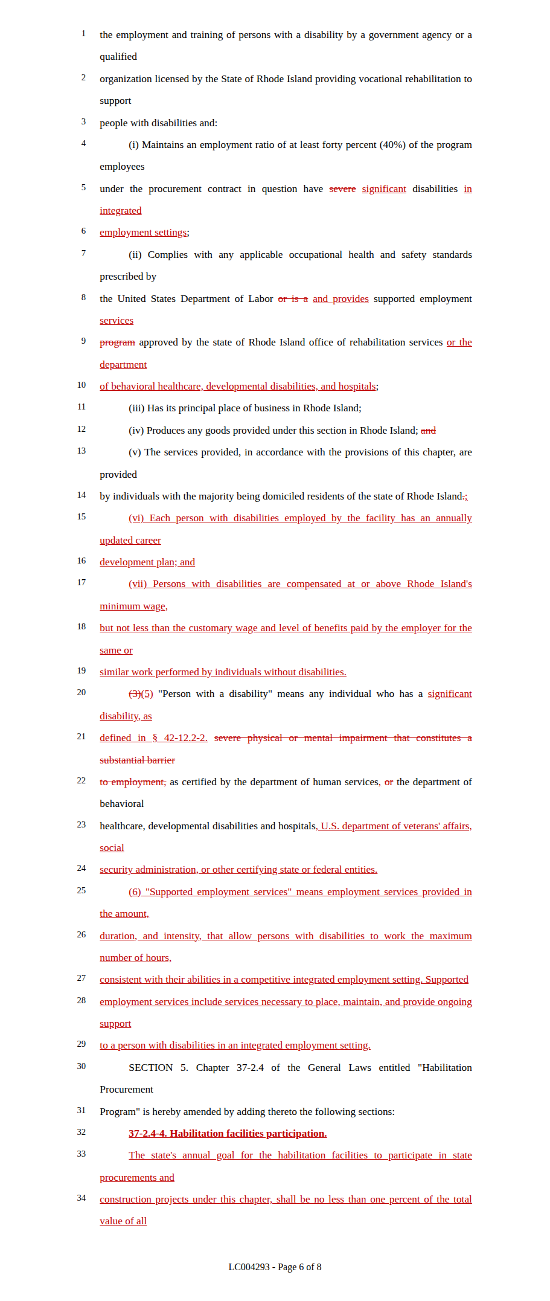the employment and training of persons with a disability by a government agency or a qualified
organization licensed by the State of Rhode Island providing vocational rehabilitation to support
people with disabilities and:
(i) Maintains an employment ratio of at least forty percent (40%) of the program employees
under the procurement contract in question have severe significant disabilities in integrated
employment settings;
(ii) Complies with any applicable occupational health and safety standards prescribed by
the United States Department of Labor or is a and provides supported employment services
program approved by the state of Rhode Island office of rehabilitation services or the department
of behavioral healthcare, developmental disabilities, and hospitals;
(iii) Has its principal place of business in Rhode Island;
(iv) Produces any goods provided under this section in Rhode Island; and
(v) The services provided, in accordance with the provisions of this chapter, are provided
by individuals with the majority being domiciled residents of the state of Rhode Island.;
(vi) Each person with disabilities employed by the facility has an annually updated career
development plan; and
(vii) Persons with disabilities are compensated at or above Rhode Island's minimum wage,
but not less than the customary wage and level of benefits paid by the employer for the same or
similar work performed by individuals without disabilities.
(3)(5) "Person with a disability" means any individual who has a significant disability, as
defined in § 42-12.2-2. severe physical or mental impairment that constitutes a substantial barrier
to employment, as certified by the department of human services, or the department of behavioral
healthcare, developmental disabilities and hospitals, U.S. department of veterans' affairs, social
security administration, or other certifying state or federal entities.
(6) "Supported employment services" means employment services provided in the amount,
duration, and intensity, that allow persons with disabilities to work the maximum number of hours,
consistent with their abilities in a competitive integrated employment setting. Supported
employment services include services necessary to place, maintain, and provide ongoing support
to a person with disabilities in an integrated employment setting.
SECTION 5. Chapter 37-2.4 of the General Laws entitled "Habilitation Procurement
Program" is hereby amended by adding thereto the following sections:
37-2.4-4. Habilitation facilities participation.
The state's annual goal for the habilitation facilities to participate in state procurements and
construction projects under this chapter, shall be no less than one percent of the total value of all
LC004293 - Page 6 of 8